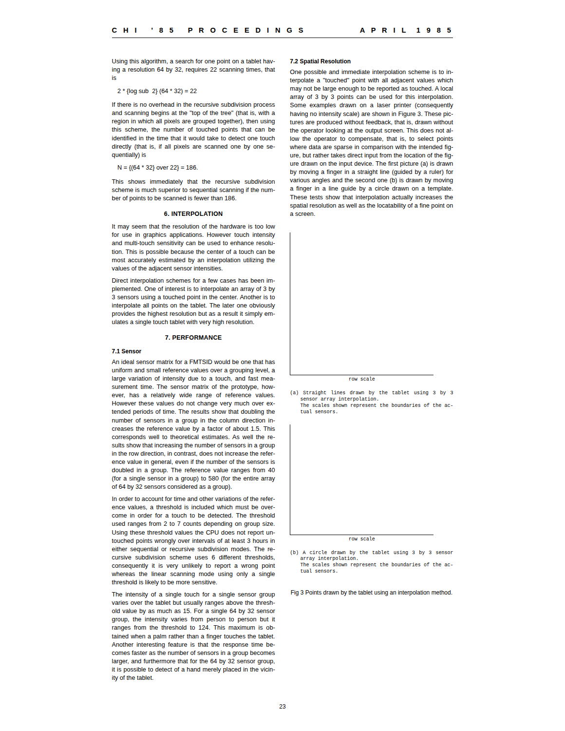C H I ' 8 5 P R O C E E D I N G S A P R I L 1 9 8 5
Using this algorithm, a search for one point on a tablet having a resolution 64 by 32, requires 22 scanning times, that is
2 * {log sub 2} (64 * 32) = 22
If there is no overhead in the recursive subdivision process and scanning begins at the "top of the tree" (that is, with a region in which all pixels are grouped together), then using this scheme, the number of touched points that can be identified in the time that it would take to detect one touch directly (that is, if all pixels are scanned one by one sequentially) is
N = {(64 * 32} over 22} = 186.
This shows immediately that the recursive subdivision scheme is much superior to sequential scanning if the number of points to be scanned is fewer than 186.
6. INTERPOLATION
It may seem that the resolution of the hardware is too low for use in graphics applications. However touch intensity and multi-touch sensitivity can be used to enhance resolution. This is possible because the center of a touch can be most accurately estimated by an interpolation utilizing the values of the adjacent sensor intensities.
Direct interpolation schemes for a few cases has been implemented. One of interest is to interpolate an array of 3 by 3 sensors using a touched point in the center. Another is to interpolate all points on the tablet. The later one obviously provides the highest resolution but as a result it simply emulates a single touch tablet with very high resolution.
7. PERFORMANCE
7.1 Sensor
An ideal sensor matrix for a FMTSID would be one that has uniform and small reference values over a grouping level, a large variation of intensity due to a touch, and fast measurement time. The sensor matrix of the prototype, however, has a relatively wide range of reference values. However these values do not change very much over extended periods of time. The results show that doubling the number of sensors in a group in the column direction increases the reference value by a factor of about 1.5. This corresponds well to theoretical estimates. As well the results show that increasing the number of sensors in a group in the row direction, in contrast, does not increase the reference value in general, even if the number of the sensors is doubled in a group. The reference value ranges from 40 (for a single sensor in a group) to 580 (for the entire array of 64 by 32 sensors considered as a group).
In order to account for time and other variations of the reference values, a threshold is included which must be overcome in order for a touch to be detected. The threshold used ranges from 2 to 7 counts depending on group size. Using these threshold values the CPU does not report untouched points wrongly over intervals of at least 3 hours in either sequential or recursive subdivision modes. The recursive subdivision scheme uses 6 different thresholds, consequently it is very unlikely to report a wrong point whereas the linear scanning mode using only a single threshold is likely to be more sensitive.
The intensity of a single touch for a single sensor group varies over the tablet but usually ranges above the threshold value by as much as 15. For a single 64 by 32 sensor group, the intensity varies from person to person but it ranges from the threshold to 124. This maximum is obtained when a palm rather than a finger touches the tablet. Another interesting feature is that the response time becomes faster as the number of sensors in a group becomes larger, and furthermore that for the 64 by 32 sensor group, it is possible to detect of a hand merely placed in the vicinity of the tablet.
7.2 Spatial Resolution
One possible and immediate interpolation scheme is to interpolate a "touched" point with all adjacent values which may not be large enough to be reported as touched. A local array of 3 by 3 points can be used for this interpolation. Some examples drawn on a laser printer (consequently having no intensity scale) are shown in Figure 3. These pictures are produced without feedback, that is, drawn without the operator looking at the output screen. This does not allow the operator to compensate, that is, to select points where data are sparse in comparison with the intended figure, but rather takes direct input from the location of the figure drawn on the input device. The first picture (a) is drawn by moving a finger in a straight line (guided by a ruler) for various angles and the second one (b) is drawn by moving a finger in a line guide by a circle drawn on a template. These tests show that interpolation actually increases the spatial resolution as well as the locatability of a fine point on a screen.
column
scale
row scale
(a) Straight lines drawn by the tablet using 3 by 3 sensor array interpolation. The scales shown represent the boundaries of the actual sensors.
column
scale
row scale
(b) A circle drawn by the tablet using 3 by 3 sensor array interpolation. The scales shown represent the boundaries of the actual sensors.
Fig 3 Points drawn by the tablet using an interpolation method.
23